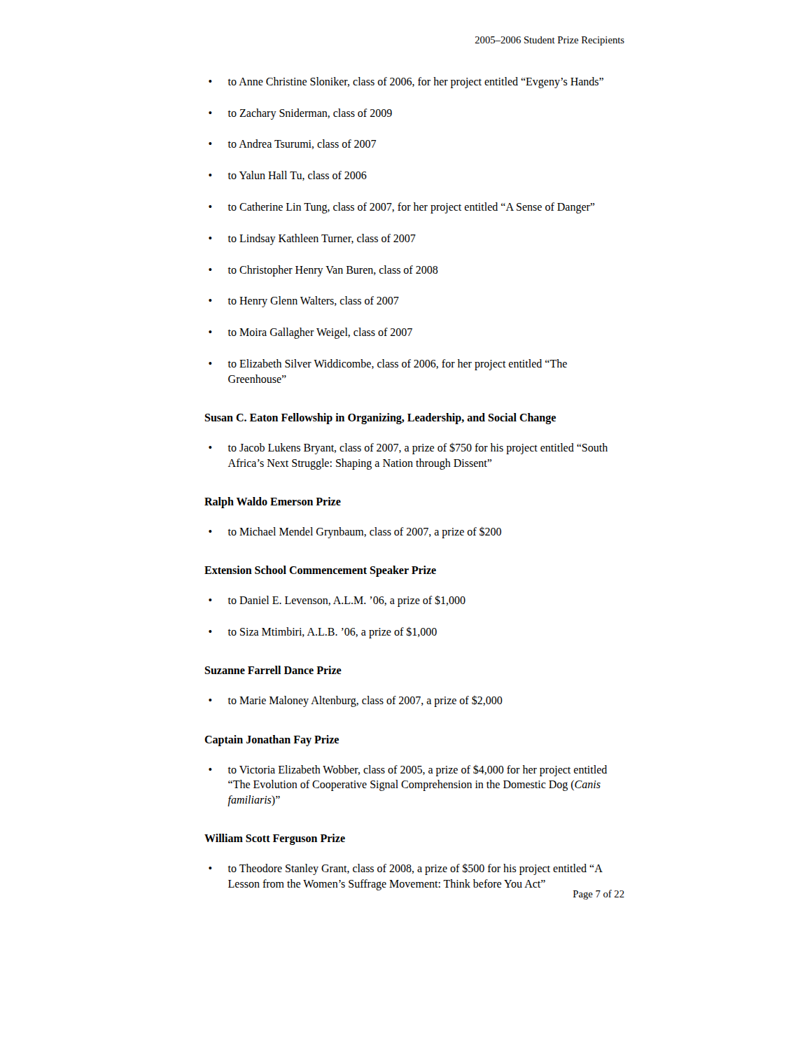2005–2006 Student Prize Recipients
to Anne Christine Sloniker, class of 2006, for her project entitled “Evgeny’s Hands”
to Zachary Sniderman, class of 2009
to Andrea Tsurumi, class of 2007
to Yalun Hall Tu, class of 2006
to Catherine Lin Tung, class of 2007, for her project entitled “A Sense of Danger”
to Lindsay Kathleen Turner, class of 2007
to Christopher Henry Van Buren, class of 2008
to Henry Glenn Walters, class of 2007
to Moira Gallagher Weigel, class of 2007
to Elizabeth Silver Widdicombe, class of 2006, for her project entitled “The Greenhouse”
Susan C. Eaton Fellowship in Organizing, Leadership, and Social Change
to Jacob Lukens Bryant, class of 2007, a prize of $750 for his project entitled “South Africa’s Next Struggle: Shaping a Nation through Dissent”
Ralph Waldo Emerson Prize
to Michael Mendel Grynbaum, class of 2007, a prize of $200
Extension School Commencement Speaker Prize
to Daniel E. Levenson, A.L.M. ’06, a prize of $1,000
to Siza Mtimbiri, A.L.B. ’06, a prize of $1,000
Suzanne Farrell Dance Prize
to Marie Maloney Altenburg, class of 2007, a prize of $2,000
Captain Jonathan Fay Prize
to Victoria Elizabeth Wobber, class of 2005, a prize of $4,000 for her project entitled “The Evolution of Cooperative Signal Comprehension in the Domestic Dog (Canis familiaris)”
William Scott Ferguson Prize
to Theodore Stanley Grant, class of 2008, a prize of $500 for his project entitled “A Lesson from the Women’s Suffrage Movement: Think before You Act”
Page 7 of 22